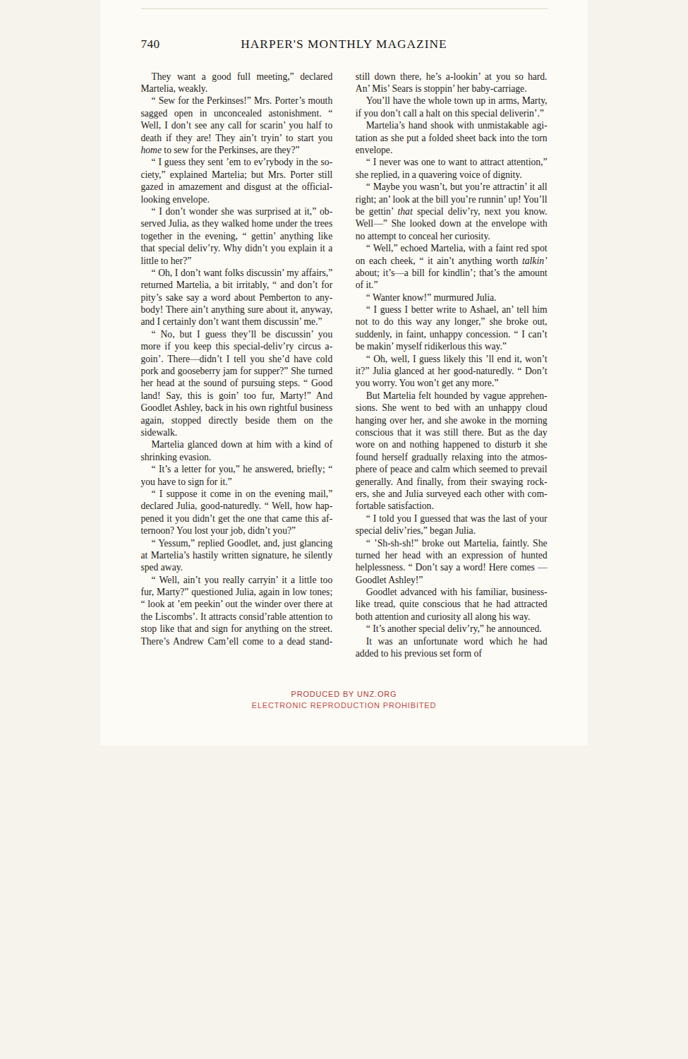740 HARPER'S MONTHLY MAGAZINE
They want a good full meeting,” declared Martelia, weakly.
“ Sew for the Perkinses!” Mrs. Porter’s mouth sagged open in unconcealed astonishment. “ Well, I don’t see any call for scarin’ you half to death if they are! They ain’t tryin’ to start you home to sew for the Perkinses, are they?”
“ I guess they sent ’em to ev’rybody in the society,” explained Martelia; but Mrs. Porter still gazed in amazement and disgust at the official-looking envelope.
“ I don’t wonder she was surprised at it,” observed Julia, as they walked home under the trees together in the evening, “ gettin’ anything like that special deliv’ry. Why didn’t you explain it a little to her?”
“ Oh, I don’t want folks discussin’ my affairs,” returned Martelia, a bit irritably, “ and don’t for pity’s sake say a word about Pemberton to anybody! There ain’t anything sure about it, anyway, and I certainly don’t want them discussin’ me.”
“ No, but I guess they’ll be discussin’ you more if you keep this special-deliv’ry circus a-goin’. There—didn’t I tell you she’d have cold pork and gooseberry jam for supper?” She turned her head at the sound of pursuing steps. “ Good land! Say, this is goin’ too fur, Marty!” And Goodlet Ashley, back in his own rightful business again, stopped directly beside them on the sidewalk.
Martelia glanced down at him with a kind of shrinking evasion.
“ It’s a letter for you,” he answered, briefly; “ you have to sign for it.”
“ I suppose it come in on the evening mail,” declared Julia, good-naturedly. “ Well, how happened it you didn’t get the one that came this afternoon? You lost your job, didn’t you?”
“ Yessum,” replied Goodlet, and, just glancing at Martelia’s hastily written signature, he silently sped away.
“ Well, ain’t you really carryin’ it a little too fur, Marty?” questioned Julia, again in low tones; “ look at ’em peekin’ out the winder over there at the Liscombs’. It attracts consid’rable attention to stop like that and sign for anything on the street. There’s Andrew Cam’ell come to a dead standstill down there, he’s a-lookin’ at you so hard. An’ Mis’ Sears is stoppin’ her baby-carriage.
You’ll have the whole town up in arms, Marty, if you don’t call a halt on this special deliverin’.”
Martelia’s hand shook with unmistakable agitation as she put a folded sheet back into the torn envelope.
“ I never was one to want to attract attention,” she replied, in a quavering voice of dignity.
“ Maybe you wasn’t, but you’re attractin’ it all right; an’ look at the bill you’re runnin’ up! You’ll be gettin’ that special deliv’ry, next you know. Well—” She looked down at the envelope with no attempt to conceal her curiosity.
“ Well,” echoed Martelia, with a faint red spot on each cheek, “ it ain’t anything worth talkin’ about; it’s—a bill for kindlin’; that’s the amount of it.”
“ Wanter know!” murmured Julia.
“ I guess I better write to Ashael, an’ tell him not to do this way any longer,” she broke out, suddenly, in faint, unhappy concession. “ I can’t be makin’ myself ridikerlous this way.”
“ Oh, well, I guess likely this ’ll end it, won’t it?” Julia glanced at her good-naturedly. “ Don’t you worry. You won’t get any more.”
But Martelia felt hounded by vague apprehensions. She went to bed with an unhappy cloud hanging over her, and she awoke in the morning conscious that it was still there. But as the day wore on and nothing happened to disturb it she found herself gradually relaxing into the atmosphere of peace and calm which seemed to prevail generally. And finally, from their swaying rockers, she and Julia surveyed each other with comfortable satisfaction.
“ I told you I guessed that was the last of your special deliv’ries,” began Julia.
“ ’Sh-sh-sh!” broke out Martelia, faintly. She turned her head with an expression of hunted helplessness. “ Don’t say a word! Here comes — Goodlet Ashley!”
Goodlet advanced with his familiar, business-like tread, quite conscious that he had attracted both attention and curiosity all along his way.
“ It’s another special deliv’ry,” he announced.
It was an unfortunate word which he had added to his previous set form of
PRODUCED BY UNZ.ORG
ELECTRONIC REPRODUCTION PROHIBITED